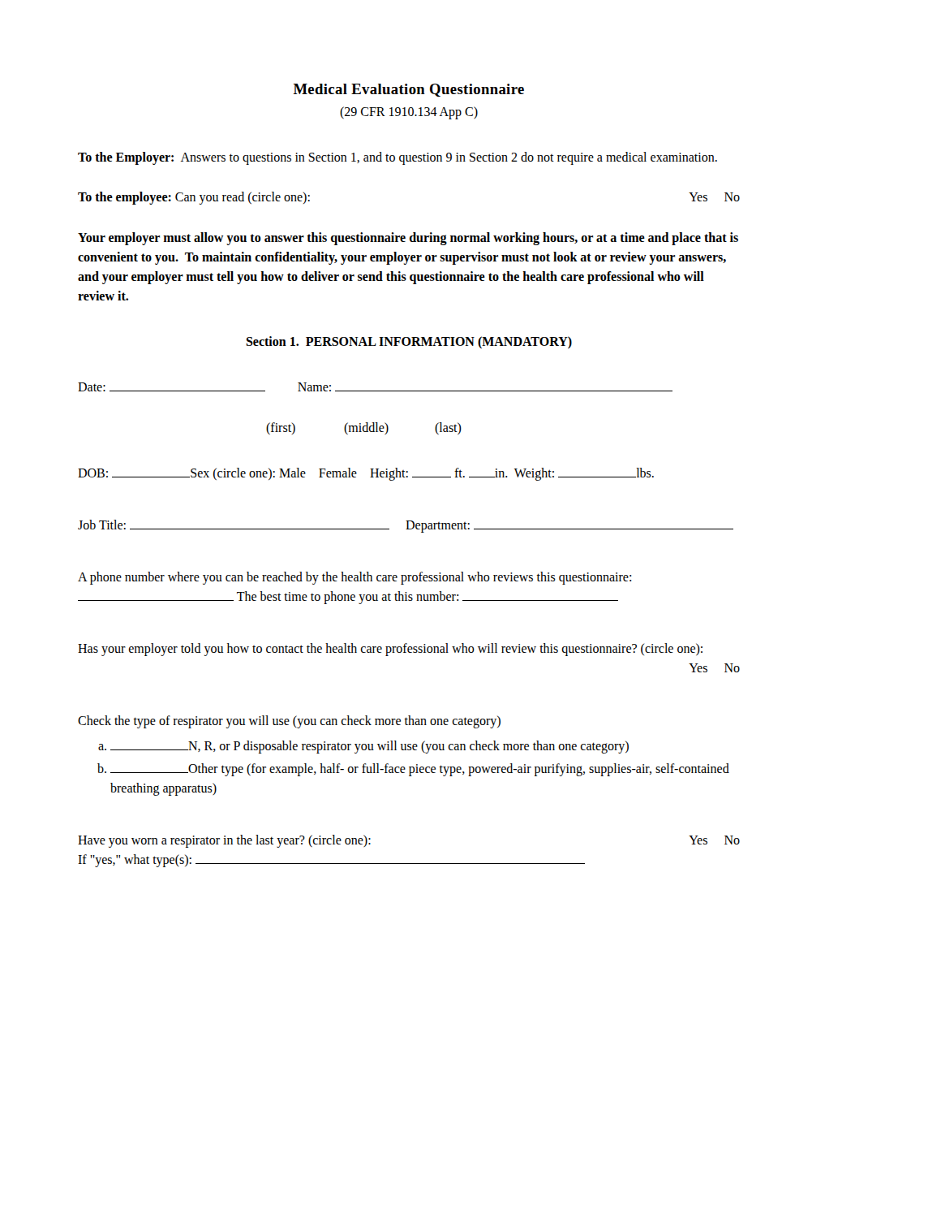Medical Evaluation Questionnaire
(29 CFR 1910.134 App C)
To the Employer: Answers to questions in Section 1, and to question 9 in Section 2 do not require a medical examination.
To the employee: Can you read (circle one):Yes No
Your employer must allow you to answer this questionnaire during normal working hours, or at a time and place that is convenient to you. To maintain confidentiality, your employer or supervisor must not look at or review your answers, and your employer must tell you how to deliver or send this questionnaire to the health care professional who will review it.
Section 1. PERSONAL INFORMATION (MANDATORY)
Date: Name:
(first)(middle)(last)
DOB: Sex (circle one): Male Female Height: ft. in. Weight: lbs.
Job Title: Department:
A phone number where you can be reached by the health care professional who reviews this questionnaire: The best time to phone you at this number:
Has your employer told you how to contact the health care professional who will review this questionnaire? (circle one):Yes No
Check the type of respirator you will use (you can check more than one category)
N, R, or P disposable respirator you will use (you can check more than one category)
Other type (for example, half- or full-face piece type, powered-air purifying, supplies-air, self-contained breathing apparatus)
Have you worn a respirator in the last year? (circle one):Yes No
If "yes," what type(s):